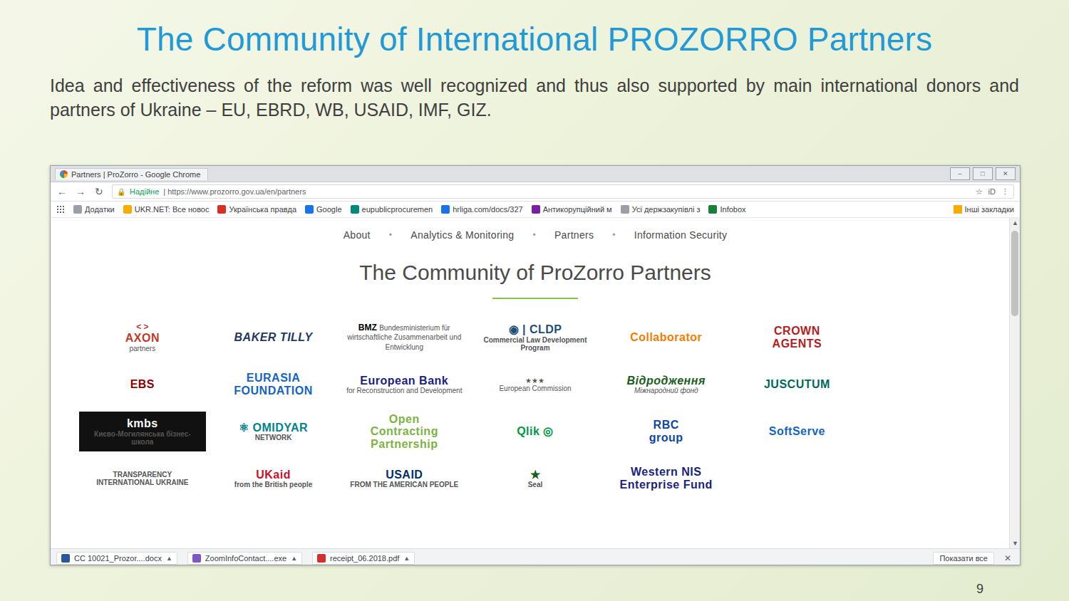The Community of International PROZORRO Partners
Idea and effectiveness of the reform was well recognized and thus also supported by main international donors and partners of Ukraine – EU, EBRD, WB, USAID, IMF, GIZ.
Partners | ProZorro - Google Chrome
–□✕
← → ↻
🔒 Надійне | https://www.prozorro.gov.ua/en/partners ☆iD⋮
Додатки UKR.NET: Все новос Українська правда Google eupublicprocuremen hrliga.com/docs/327 Антикорупційний м Усі держзакупівлі з Infobox Інші закладки
About• Analytics & Monitoring• Partners• Information Security
The Community of ProZorro Partners
< >
AXON
partners
BAKER TILLY
BMZ Bundesministerium für wirtschaftliche Zusammenarbeit und Entwicklung
◉ | CLDP
Commercial Law Development Program
Collaborator
CROWN
AGENTS
EBS
EURASIA
FOUNDATION
European Bank
for Reconstruction and Development
★★★
European Commission
Відродження
Міжнародний фонд
JUSCUTUM
kmbs
Києво-Могилянська бізнес-школа
⚛ OMIDYAR
NETWORK
Open
Contracting
Partnership
Qlik ◎
RBC
group
SoftServe
TRANSPARENCY
INTERNATIONAL UKRAINE
UKaid
from the British people
USAID
FROM THE AMERICAN PEOPLE
★
Seal
Western NIS
Enterprise Fund
▲
▼
CC 10021_Prozor....docx ▲ ZoomInfoContact....exe ▲ receipt_06.2018.pdf ▲ Показати все ✕
9